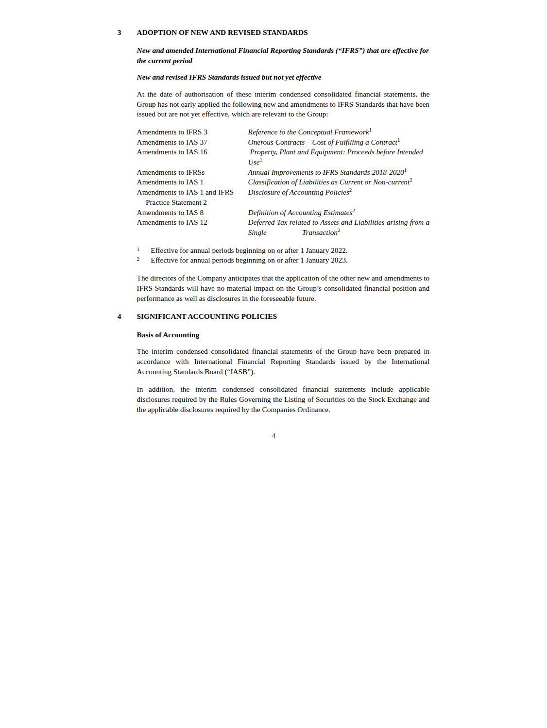3
ADOPTION OF NEW AND REVISED STANDARDS
New and amended International Financial Reporting Standards (“IFRS”) that are effective for the current period
New and revised IFRS Standards issued but not yet effective
At the date of authorisation of these interim condensed consolidated financial statements, the Group has not early applied the following new and amendments to IFRS Standards that have been issued but are not yet effective, which are relevant to the Group:
| Amendments to IFRS 3 | Reference to the Conceptual Framework 1 |
| Amendments to IAS 37 | Onerous Contracts – Cost of Fulfilling a Contract 1 |
| Amendments to IAS 16 | Property, Plant and Equipment: Proceeds before Intended Use 1 |
| Amendments to IFRSs | Annual Improvements to IFRS Standards 2018-2020 1 |
| Amendments to IAS 1 | Classification of Liabilities as Current or Non-current 2 |
| Amendments to IAS 1 and IFRS Practice Statement 2 | Disclosure of Accounting Policies 2 |
| Amendments to IAS 8 | Definition of Accounting Estimates 2 |
| Amendments to IAS 12 | Deferred Tax related to Assets and Liabilities arising from a Single Transaction 2 |
| 1 | Effective for annual periods beginning on or after 1 January 2022. |
| 2 | Effective for annual periods beginning on or after 1 January 2023. |
The directors of the Company anticipates that the application of the other new and amendments to IFRS Standards will have no material impact on the Group’s consolidated financial position and performance as well as disclosures in the foreseeable future.
4
SIGNIFICANT ACCOUNTING POLICIES
Basis of Accounting
The interim condensed consolidated financial statements of the Group have been prepared in accordance with International Financial Reporting Standards issued by the International Accounting Standards Board (“IASB”).
In addition, the interim condensed consolidated financial statements include applicable disclosures required by the Rules Governing the Listing of Securities on the Stock Exchange and the applicable disclosures required by the Companies Ordinance.
4